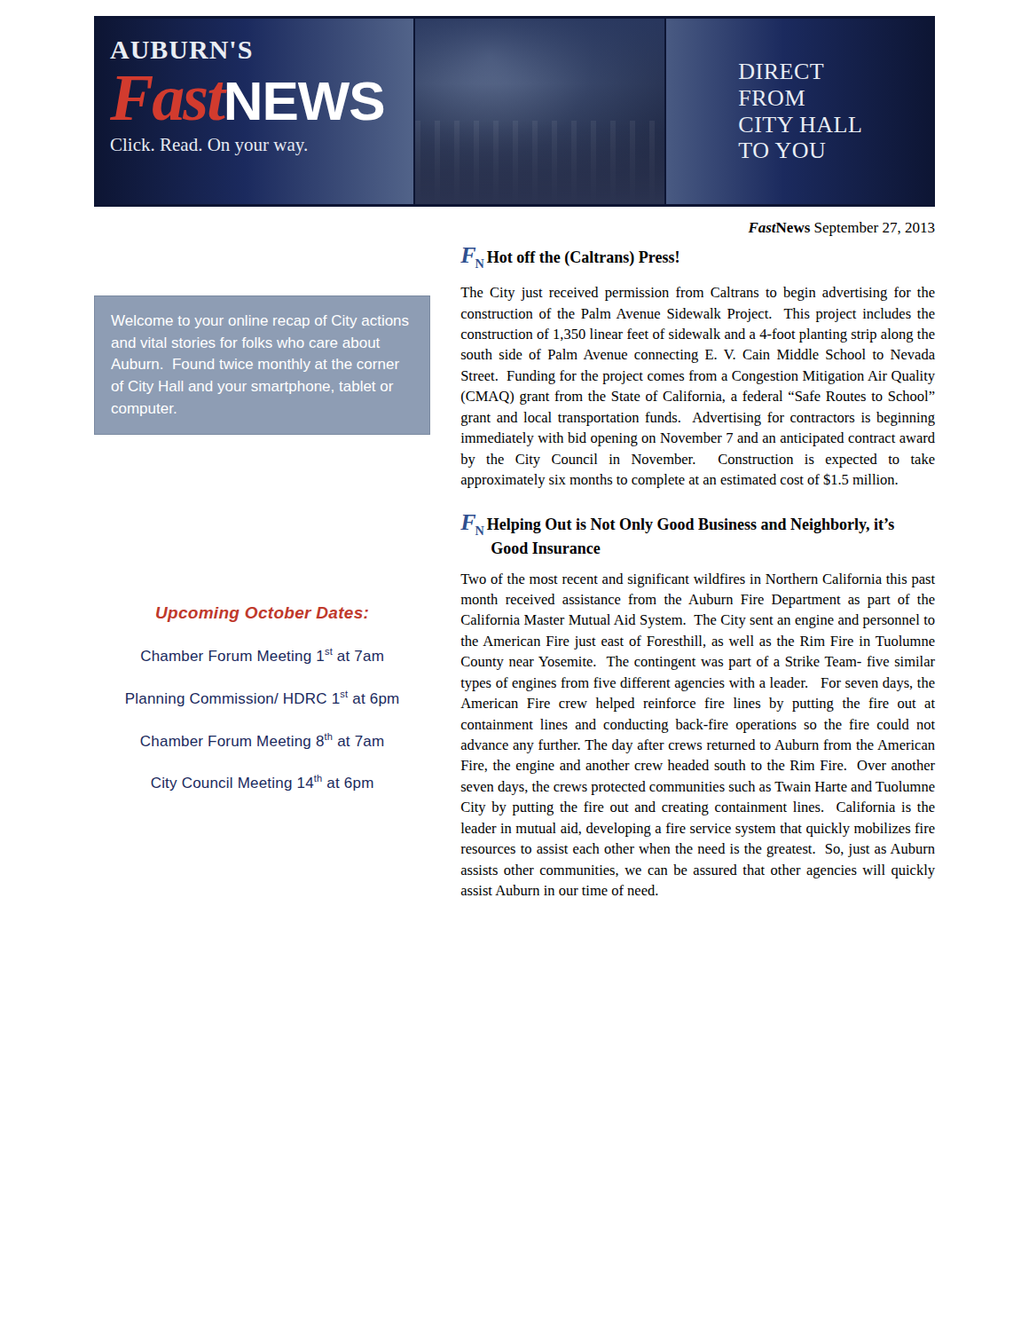AUBURN'S
Fast NEWS
Click. Read. On your way.
DIRECT
FROM
CITY HALL
TO YOU
Fast News September 27, 2013
Welcome to your online recap of City actions and vital stories for folks who care about Auburn. Found twice monthly at the corner of City Hall and your smartphone, tablet or computer.
Upcoming October Dates:
Chamber Forum Meeting 1st at 7am
Planning Commission/ HDRC 1st at 6pm
Chamber Forum Meeting 8th at 7am
City Council Meeting 14th at 6pm
FNHot off the (Caltrans) Press!
The City just received permission from Caltrans to begin advertising for the construction of the Palm Avenue Sidewalk Project. This project includes the construction of 1,350 linear feet of sidewalk and a 4-foot planting strip along the south side of Palm Avenue connecting E. V. Cain Middle School to Nevada Street. Funding for the project comes from a Congestion Mitigation Air Quality (CMAQ) grant from the State of California, a federal “Safe Routes to School” grant and local transportation funds. Advertising for contractors is beginning immediately with bid opening on November 7 and an anticipated contract award by the City Council in November. Construction is expected to take approximately six months to complete at an estimated cost of $1.5 million.
FNHelping Out is Not Only Good Business and Neighborly, it’s Good Insurance
Two of the most recent and significant wildfires in Northern California this past month received assistance from the Auburn Fire Department as part of the California Master Mutual Aid System. The City sent an engine and personnel to the American Fire just east of Foresthill, as well as the Rim Fire in Tuolumne County near Yosemite. The contingent was part of a Strike Team- five similar types of engines from five different agencies with a leader. For seven days, the American Fire crew helped reinforce fire lines by putting the fire out at containment lines and conducting back-fire operations so the fire could not advance any further. The day after crews returned to Auburn from the American Fire, the engine and another crew headed south to the Rim Fire. Over another seven days, the crews protected communities such as Twain Harte and Tuolumne City by putting the fire out and creating containment lines. California is the leader in mutual aid, developing a fire service system that quickly mobilizes fire resources to assist each other when the need is the greatest. So, just as Auburn assists other communities, we can be assured that other agencies will quickly assist Auburn in our time of need.